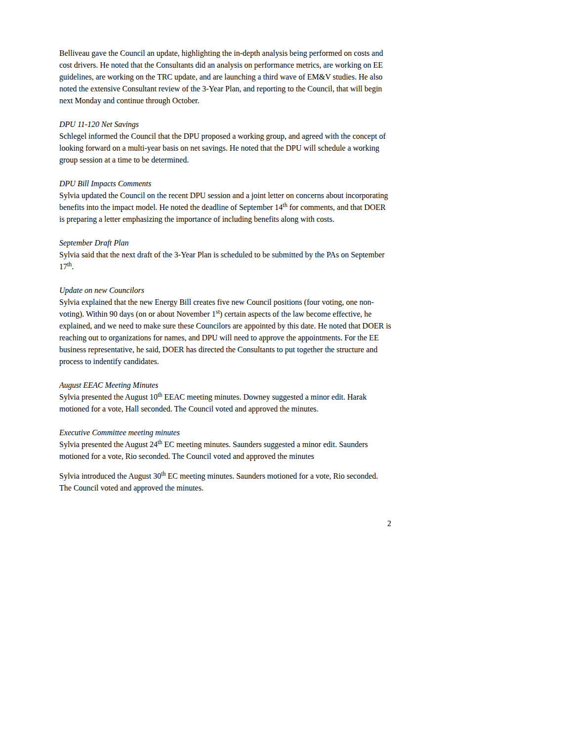Belliveau gave the Council an update, highlighting the in-depth analysis being performed on costs and cost drivers. He noted that the Consultants did an analysis on performance metrics, are working on EE guidelines, are working on the TRC update, and are launching a third wave of EM&V studies. He also noted the extensive Consultant review of the 3-Year Plan, and reporting to the Council, that will begin next Monday and continue through October.
DPU 11-120 Net Savings
Schlegel informed the Council that the DPU proposed a working group, and agreed with the concept of looking forward on a multi-year basis on net savings. He noted that the DPU will schedule a working group session at a time to be determined.
DPU Bill Impacts Comments
Sylvia updated the Council on the recent DPU session and a joint letter on concerns about incorporating benefits into the impact model. He noted the deadline of September 14th for comments, and that DOER is preparing a letter emphasizing the importance of including benefits along with costs.
September Draft Plan
Sylvia said that the next draft of the 3-Year Plan is scheduled to be submitted by the PAs on September 17th.
Update on new Councilors
Sylvia explained that the new Energy Bill creates five new Council positions (four voting, one non-voting). Within 90 days (on or about November 1st) certain aspects of the law become effective, he explained, and we need to make sure these Councilors are appointed by this date. He noted that DOER is reaching out to organizations for names, and DPU will need to approve the appointments. For the EE business representative, he said, DOER has directed the Consultants to put together the structure and process to indentify candidates.
August EEAC Meeting Minutes
Sylvia presented the August 10th EEAC meeting minutes. Downey suggested a minor edit. Harak motioned for a vote, Hall seconded. The Council voted and approved the minutes.
Executive Committee meeting minutes
Sylvia presented the August 24th EC meeting minutes. Saunders suggested a minor edit. Saunders motioned for a vote, Rio seconded. The Council voted and approved the minutes
Sylvia introduced the August 30th EC meeting minutes. Saunders motioned for a vote, Rio seconded. The Council voted and approved the minutes.
2